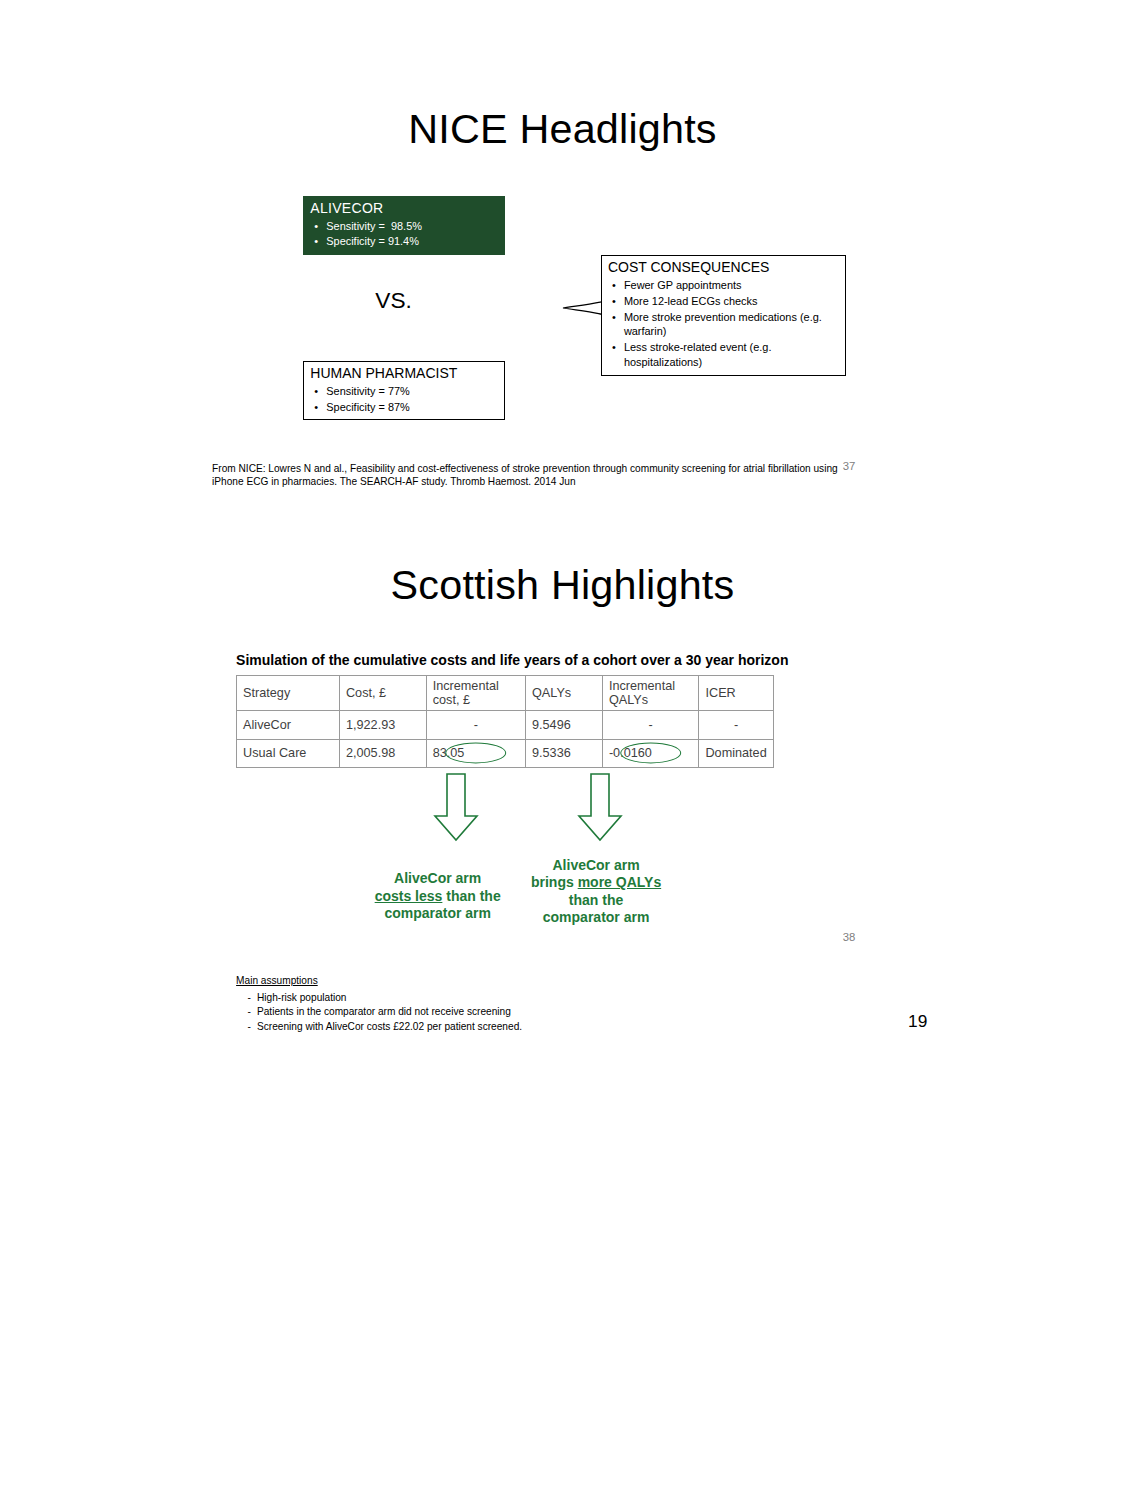NICE Headlights
ALIVECOR
Sensitivity = 98.5%
Specificity = 91.4%
VS.
HUMAN PHARMACIST
Sensitivity = 77%
Specificity = 87%
COST CONSEQUENCES
Fewer GP appointments
More 12-lead ECGs checks
More stroke prevention medications (e.g. warfarin)
Less stroke-related event (e.g. hospitalizations)
From NICE: Lowres N and al., Feasibility and cost-effectiveness of stroke prevention through community screening for atrial fibrillation using iPhone ECG in pharmacies. The SEARCH-AF study. Thromb Haemost. 2014 Jun
37
Scottish Highlights
Simulation of the cumulative costs and life years of a cohort over a 30 year horizon
| Strategy | Cost, £ | Incremental cost, £ | QALYs | Incremental QALYs | ICER |
| --- | --- | --- | --- | --- | --- |
| AliveCor | 1,922.93 | - | 9.5496 | - | - |
| Usual Care | 2,005.98 | 83.05 | 9.5336 | -0.0160 | Dominated |
AliveCor arm
costs less than the
comparator arm
AliveCor arm
brings more QALYs
than the
comparator arm
Main assumptions
High-risk population
Patients in the comparator arm did not receive screening
Screening with AliveCor costs £22.02 per patient screened.
38
19